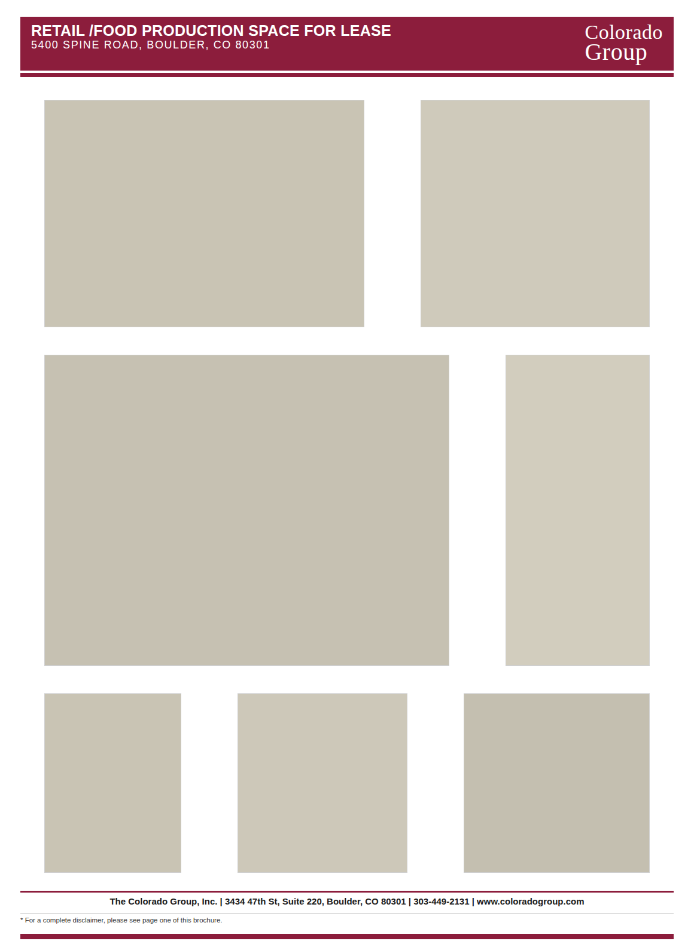Retail /Food Production Space for Lease
5400 Spine Road, Boulder, CO 80301
Colorado Group
The Colorado Group, Inc. | 3434 47th St, Suite 220, Boulder, CO 80301 | 303-449-2131 | www.coloradogroup.com
* For a complete disclaimer, please see page one of this brochure.